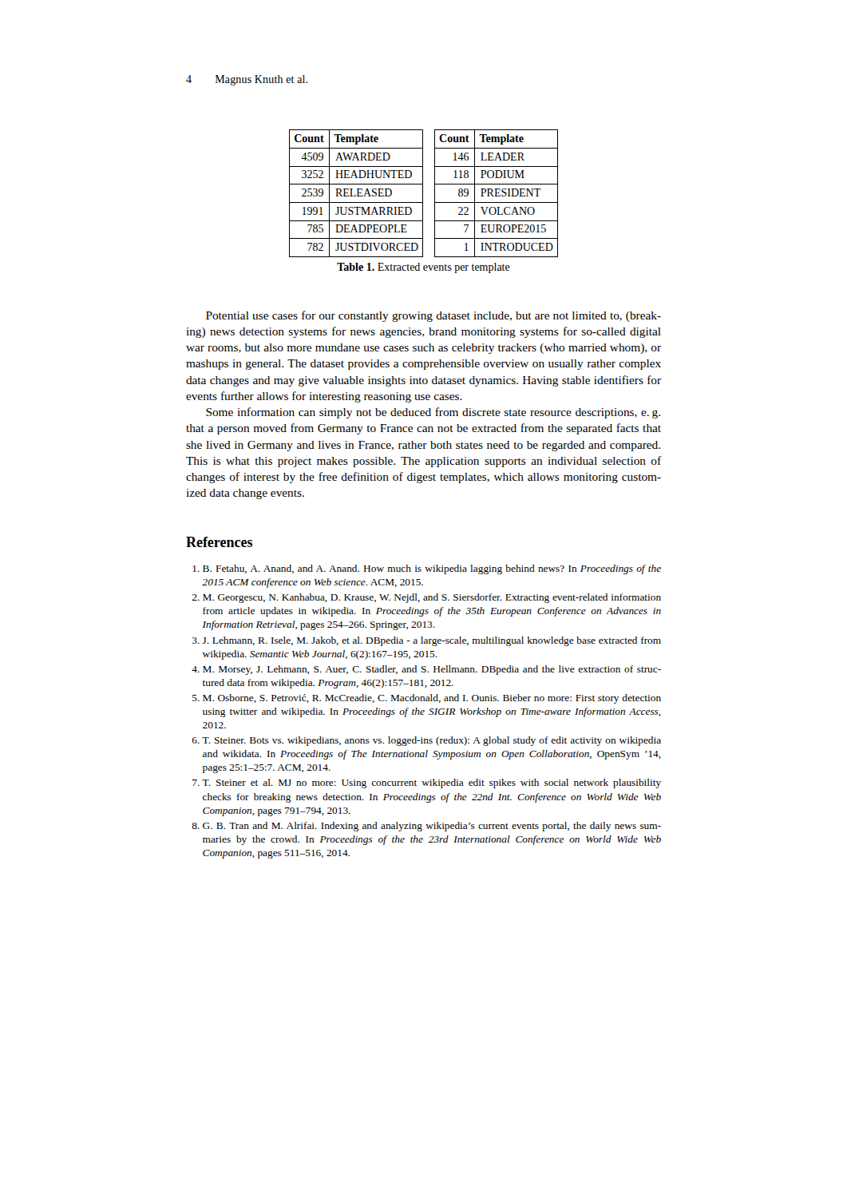4 Magnus Knuth et al.
| Count | Template | | Count | Template |
| 4509 | AWARDED | | 146 | LEADER |
| 3252 | HEADHUNTED | | 118 | PODIUM |
| 2539 | RELEASED | | 89 | PRESIDENT |
| 1991 | JUSTMARRIED | | 22 | VOLCANO |
| 785 | DEADPEOPLE | | 7 | EUROPE2015 |
| 782 | JUSTDIVORCED | | 1 | INTRODUCED |
Table 1. Extracted events per template
Potential use cases for our constantly growing dataset include, but are not limited to, (breaking) news detection systems for news agencies, brand monitoring systems for so-called digital war rooms, but also more mundane use cases such as celebrity trackers (who married whom), or mashups in general. The dataset provides a comprehensible overview on usually rather complex data changes and may give valuable insights into dataset dynamics. Having stable identifiers for events further allows for interesting reasoning use cases.
Some information can simply not be deduced from discrete state resource descriptions, e. g. that a person moved from Germany to France can not be extracted from the separated facts that she lived in Germany and lives in France, rather both states need to be regarded and compared. This is what this project makes possible. The application supports an individual selection of changes of interest by the free definition of digest templates, which allows monitoring customized data change events.
References
B. Fetahu, A. Anand, and A. Anand. How much is wikipedia lagging behind news? In Proceedings of the 2015 ACM conference on Web science. ACM, 2015.
M. Georgescu, N. Kanhabua, D. Krause, W. Nejdl, and S. Siersdorfer. Extracting event-related information from article updates in wikipedia. In Proceedings of the 35th European Conference on Advances in Information Retrieval, pages 254–266. Springer, 2013.
J. Lehmann, R. Isele, M. Jakob, et al. DBpedia - a large-scale, multilingual knowledge base extracted from wikipedia. Semantic Web Journal, 6(2):167–195, 2015.
M. Morsey, J. Lehmann, S. Auer, C. Stadler, and S. Hellmann. DBpedia and the live extraction of structured data from wikipedia. Program, 46(2):157–181, 2012.
M. Osborne, S. Petrović, R. McCreadie, C. Macdonald, and I. Ounis. Bieber no more: First story detection using twitter and wikipedia. In Proceedings of the SIGIR Workshop on Time-aware Information Access, 2012.
T. Steiner. Bots vs. wikipedians, anons vs. logged-ins (redux): A global study of edit activity on wikipedia and wikidata. In Proceedings of The International Symposium on Open Collaboration, OpenSym ’14, pages 25:1–25:7. ACM, 2014.
T. Steiner et al. MJ no more: Using concurrent wikipedia edit spikes with social network plausibility checks for breaking news detection. In Proceedings of the 22nd Int. Conference on World Wide Web Companion, pages 791–794, 2013.
G. B. Tran and M. Alrifai. Indexing and analyzing wikipedia’s current events portal, the daily news summaries by the crowd. In Proceedings of the the 23rd International Conference on World Wide Web Companion, pages 511–516, 2014.